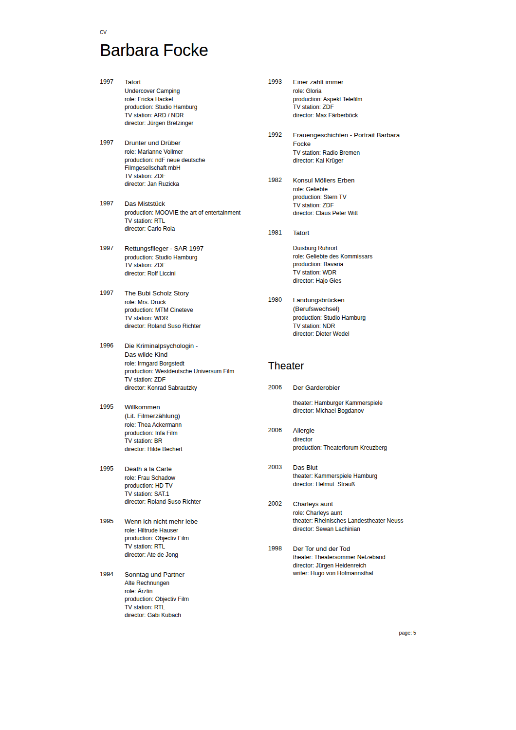CV
Barbara Focke
1997
Tatort
Undercover Camping
role: Fricka Hackel
production: Studio Hamburg
TV station: ARD / NDR
director: Jürgen Bretzinger
1997
Drunter und Drüber
role: Marianne Vollmer
production: ndF neue deutsche Filmgesellschaft mbH
TV station: ZDF
director: Jan Ruzicka
1997
Das Miststück
production: MOOVIE the art of entertainment
TV station: RTL
director: Carlo Rola
1997
Rettungsflieger - SAR 1997
production: Studio Hamburg
TV station: ZDF
director: Rolf Liccini
1997
The Bubi Scholz Story
role: Mrs. Druck
production: MTM Cineteve
TV station: WDR
director: Roland Suso Richter
1996
Die Kriminalpsychologin -
Das wilde Kind
role: Irmgard Borgstedt
production: Westdeutsche Universum Film
TV station: ZDF
director: Konrad Sabrautzky
1995
Willkommen
(Lit. Filmerzählung)
role: Thea Ackermann
production: Infa Film
TV station: BR
director: Hilde Bechert
1995
Death a la Carte
role: Frau Schadow
production: HD TV
TV station: SAT.1
director: Roland Suso Richter
1995
Wenn ich nicht mehr lebe
role: Hiltrude Hauser
production: Objectiv Film
TV station: RTL
director: Ate de Jong
1994
Sonntag und Partner
Alte Rechnungen
role: Ärztin
production: Objectiv Film
TV station: RTL
director: Gabi Kubach
1993
Einer zahlt immer
role: Gloria
production: Aspekt Telefilm
TV station: ZDF
director: Max Färberböck
1992
Frauengeschichten - Portrait Barbara Focke
TV station: Radio Bremen
director: Kai Krüger
1982
Konsul Möllers Erben
role: Geliebte
production: Stern TV
TV station: ZDF
director: Claus Peter Witt
1981
Tatort
Duisburg Ruhrort
role: Geliebte des Kommissars
production: Bavaria
TV station: WDR
director: Hajo Gies
1980
Landungsbrücken
(Berufswechsel)
production: Studio Hamburg
TV station: NDR
director: Dieter Wedel
Theater
2006
Der Garderobier
theater: Hamburger Kammerspiele
director: Michael Bogdanov
2006
Allergie
director
production: Theaterforum Kreuzberg
2003
Das Blut
theater: Kammerspiele Hamburg
director: Helmut Strauß
2002
Charleys aunt
role: Charleys aunt
theater: Rheinisches Landestheater Neuss
director: Sewan Lachinian
1998
Der Tor und der Tod
theater: Theatersommer Netzeband
director: Jürgen Heidenreich
writer: Hugo von Hofmannsthal
page: 5